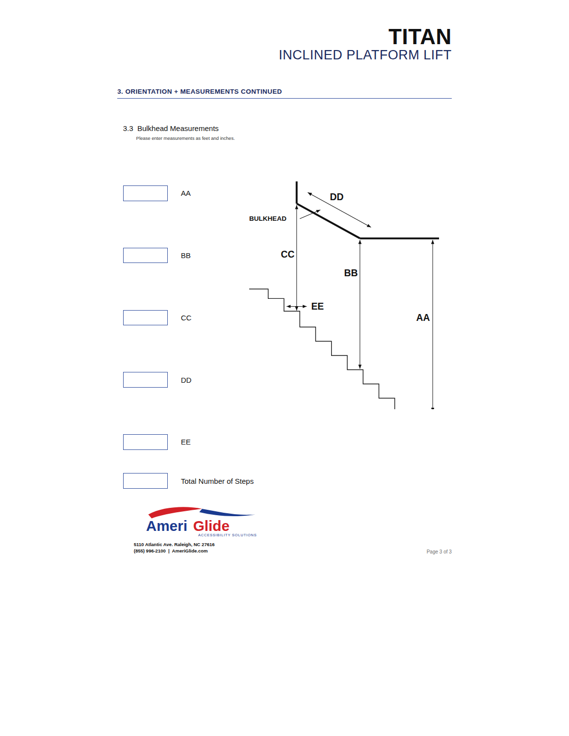TITAN INCLINED PLATFORM LIFT
3. ORIENTATION + MEASUREMENTS CONTINUED
3.3 Bulkhead Measurements
Please enter measurements as feet and inches.
AA
BB
CC
DD
EE
Total Number of Steps
DD BULKHEAD CC BB EE AA
Ameri Glide ACCESSIBILITY SOLUTIONS
5110 Atlantic Ave. Raleigh, NC 27616
(855) 996-2100 | AmeriGlide.com
Page 3 of 3